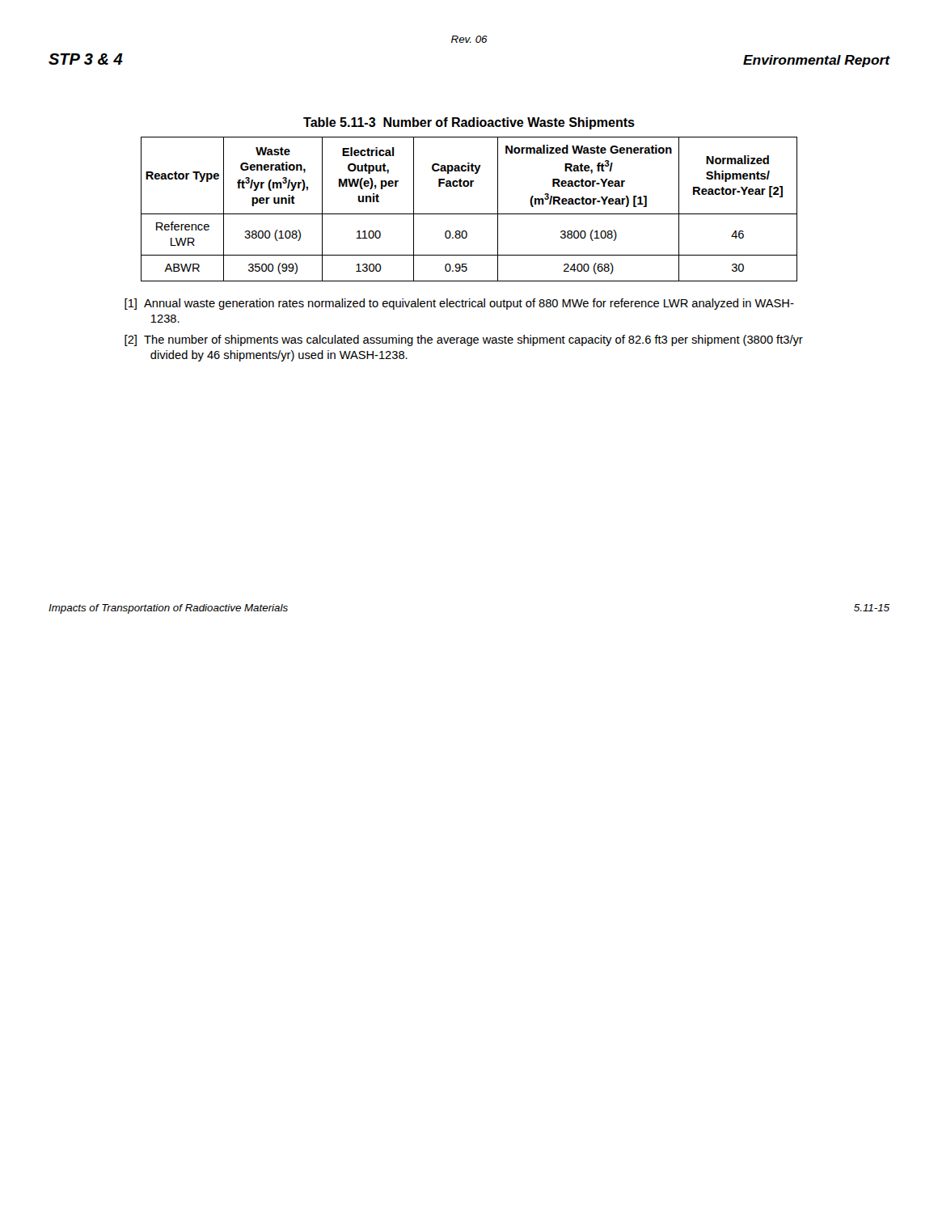Rev. 06
STP 3 & 4 Environmental Report
Table 5.11-3 Number of Radioactive Waste Shipments
| Reactor Type | Waste Generation, ft 3 /yr (m 3 /yr), per unit | Electrical Output, MW(e), per unit | Capacity Factor | Normalized Waste Generation Rate, ft 3 / Reactor-Year (m 3 /Reactor-Year) [1] | Normalized Shipments/ Reactor-Year [2] |
| --- | --- | --- | --- | --- | --- |
| Reference LWR | 3800 (108) | 1100 | 0.80 | 3800 (108) | 46 |
| ABWR | 3500 (99) | 1300 | 0.95 | 2400 (68) | 30 |
[1] Annual waste generation rates normalized to equivalent electrical output of 880 MWe for reference LWR analyzed in WASH-1238.
[2] The number of shipments was calculated assuming the average waste shipment capacity of 82.6 ft3 per shipment (3800 ft3/yr divided by 46 shipments/yr) used in WASH-1238.
Impacts of Transportation of Radioactive Materials 5.11-15